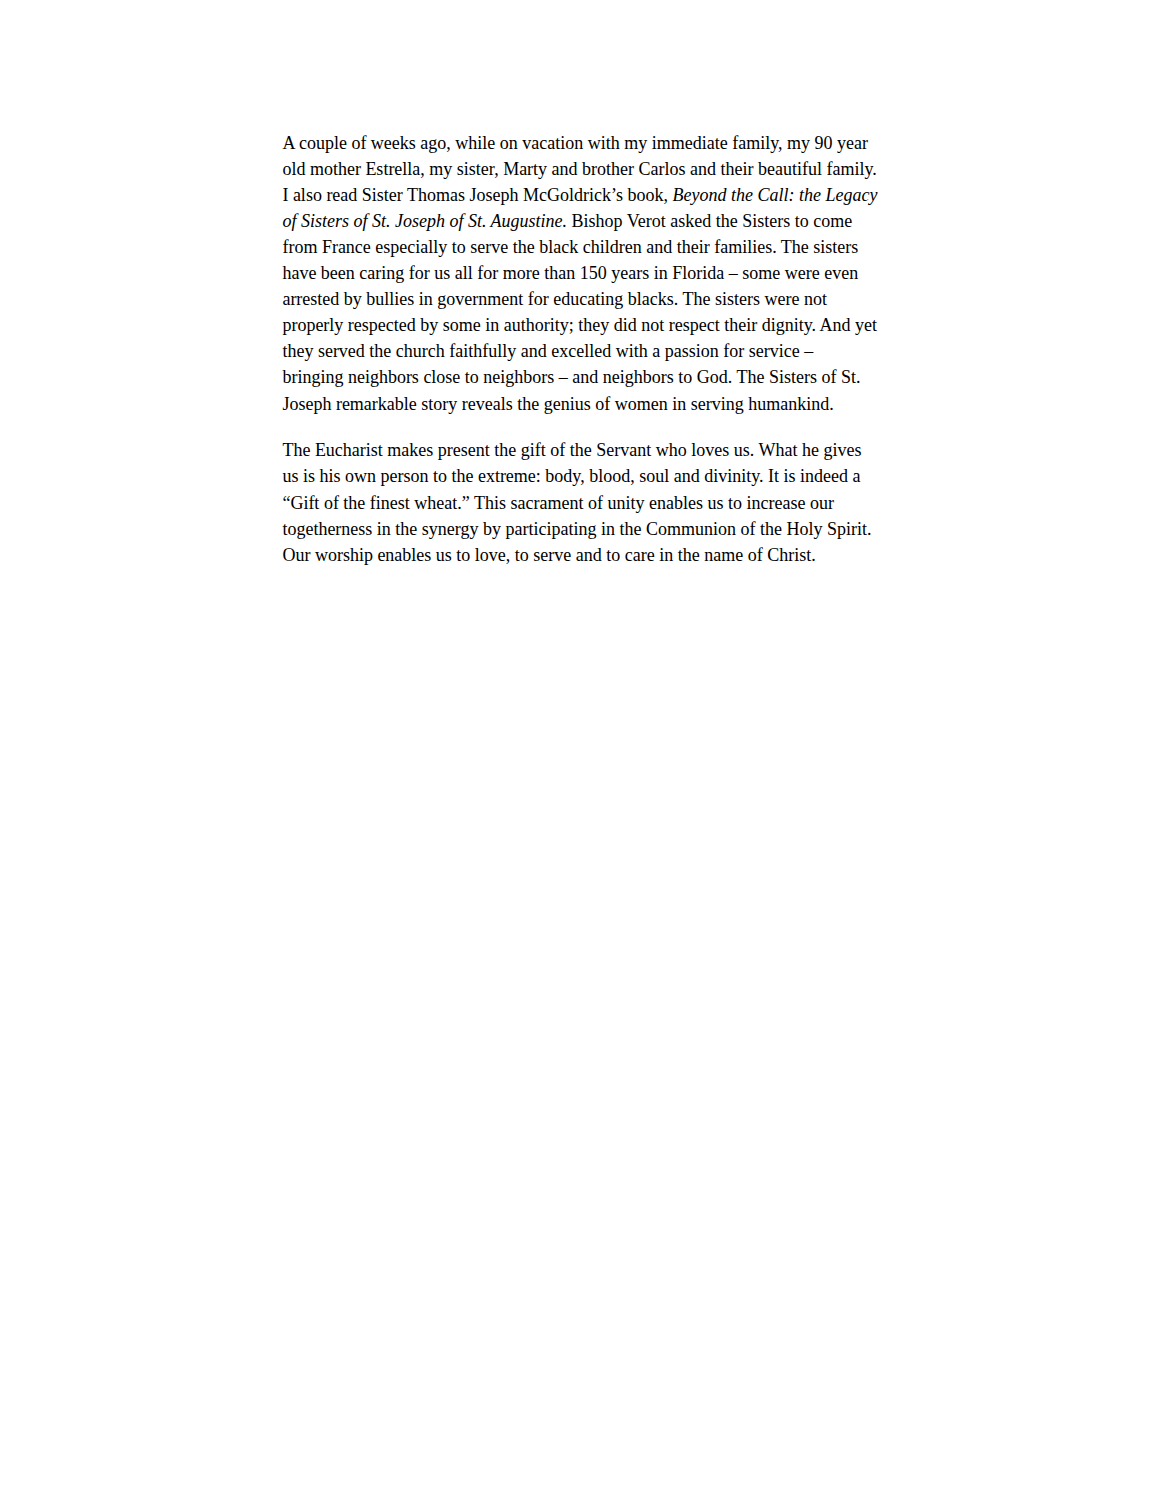A couple of weeks ago, while on vacation with my immediate family, my 90 year old mother Estrella, my sister, Marty and brother Carlos and their beautiful family. I also read Sister Thomas Joseph McGoldrick’s book, Beyond the Call: the Legacy of Sisters of St. Joseph of St. Augustine. Bishop Verot asked the Sisters to come from France especially to serve the black children and their families. The sisters have been caring for us all for more than 150 years in Florida – some were even arrested by bullies in government for educating blacks. The sisters were not properly respected by some in authority; they did not respect their dignity. And yet they served the church faithfully and excelled with a passion for service – bringing neighbors close to neighbors – and neighbors to God. The Sisters of St. Joseph remarkable story reveals the genius of women in serving humankind.
The Eucharist makes present the gift of the Servant who loves us. What he gives us is his own person to the extreme: body, blood, soul and divinity. It is indeed a “Gift of the finest wheat.” This sacrament of unity enables us to increase our togetherness in the synergy by participating in the Communion of the Holy Spirit. Our worship enables us to love, to serve and to care in the name of Christ.